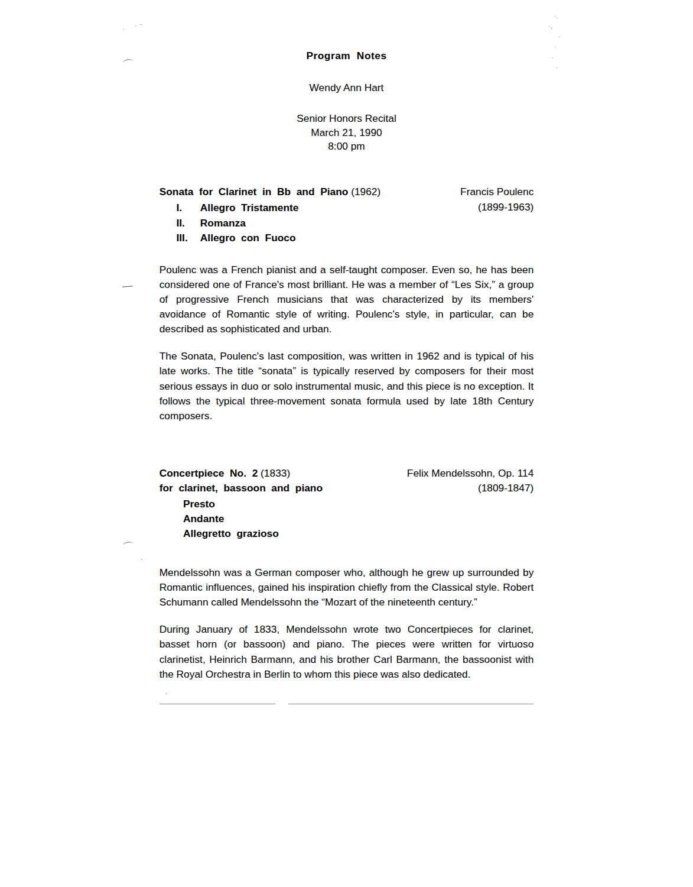. . - ·. ·, · · · · ⌒ — ⌒ . .
Program Notes
Wendy Ann Hart
Senior Honors Recital
March 21, 1990
8:00 pm
Sonata for Clarinet in Bb and Piano (1962)
I. Allegro Tristamente
II. Romanza
III. Allegro con Fuoco
Francis Poulenc
(1899-1963)
Poulenc was a French pianist and a self-taught composer. Even so, he has been considered one of France's most brilliant. He was a member of “Les Six,” a group of progressive French musicians that was characterized by its members' avoidance of Romantic style of writing. Poulenc's style, in particular, can be described as sophisticated and urban.
The Sonata, Poulenc's last composition, was written in 1962 and is typical of his late works. The title “sonata” is typically reserved by composers for their most serious essays in duo or solo instrumental music, and this piece is no exception. It follows the typical three-movement sonata formula used by late 18th Century composers.
Concertpiece No. 2 (1833)
for clarinet, bassoon and piano
Presto
Andante
Allegretto grazioso
Felix Mendelssohn, Op. 114
(1809-1847)
Mendelssohn was a German composer who, although he grew up surrounded by Romantic influences, gained his inspiration chiefly from the Classical style. Robert Schumann called Mendelssohn the “Mozart of the nineteenth century.”
During January of 1833, Mendelssohn wrote two Concertpieces for clarinet, basset horn (or bassoon) and piano. The pieces were written for virtuoso clarinetist, Heinrich Barmann, and his brother Carl Barmann, the bassoonist with the Royal Orchestra in Berlin to whom this piece was also dedicated.